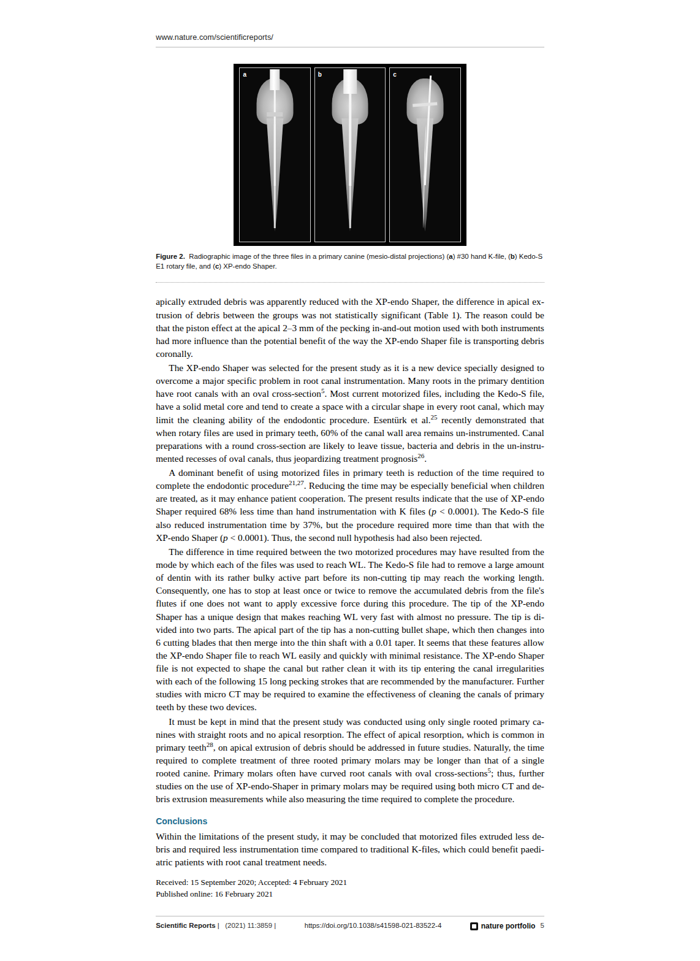www.nature.com/scientificreports/
a
b
c
Figure 2. Radiographic image of the three files in a primary canine (mesio-distal projections) (a) #30 hand K-file, (b) Kedo-S E1 rotary file, and (c) XP-endo Shaper.
apically extruded debris was apparently reduced with the XP-endo Shaper, the difference in apical extrusion of debris between the groups was not statistically significant (Table 1). The reason could be that the piston effect at the apical 2–3 mm of the pecking in-and-out motion used with both instruments had more influence than the potential benefit of the way the XP-endo Shaper file is transporting debris coronally.
The XP-endo Shaper was selected for the present study as it is a new device specially designed to overcome a major specific problem in root canal instrumentation. Many roots in the primary dentition have root canals with an oval cross-section5. Most current motorized files, including the Kedo-S file, have a solid metal core and tend to create a space with a circular shape in every root canal, which may limit the cleaning ability of the endodontic procedure. Esentürk et al.25 recently demonstrated that when rotary files are used in primary teeth, 60% of the canal wall area remains un-instrumented. Canal preparations with a round cross-section are likely to leave tissue, bacteria and debris in the un-instrumented recesses of oval canals, thus jeopardizing treatment prognosis26.
A dominant benefit of using motorized files in primary teeth is reduction of the time required to complete the endodontic procedure21,27. Reducing the time may be especially beneficial when children are treated, as it may enhance patient cooperation. The present results indicate that the use of XP-endo Shaper required 68% less time than hand instrumentation with K files (p < 0.0001). The Kedo-S file also reduced instrumentation time by 37%, but the procedure required more time than that with the XP-endo Shaper (p < 0.0001). Thus, the second null hypothesis had also been rejected.
The difference in time required between the two motorized procedures may have resulted from the mode by which each of the files was used to reach WL. The Kedo-S file had to remove a large amount of dentin with its rather bulky active part before its non-cutting tip may reach the working length. Consequently, one has to stop at least once or twice to remove the accumulated debris from the file's flutes if one does not want to apply excessive force during this procedure. The tip of the XP-endo Shaper has a unique design that makes reaching WL very fast with almost no pressure. The tip is divided into two parts. The apical part of the tip has a non-cutting bullet shape, which then changes into 6 cutting blades that then merge into the thin shaft with a 0.01 taper. It seems that these features allow the XP-endo Shaper file to reach WL easily and quickly with minimal resistance. The XP-endo Shaper file is not expected to shape the canal but rather clean it with its tip entering the canal irregularities with each of the following 15 long pecking strokes that are recommended by the manufacturer. Further studies with micro CT may be required to examine the effectiveness of cleaning the canals of primary teeth by these two devices.
It must be kept in mind that the present study was conducted using only single rooted primary canines with straight roots and no apical resorption. The effect of apical resorption, which is common in primary teeth28, on apical extrusion of debris should be addressed in future studies. Naturally, the time required to complete treatment of three rooted primary molars may be longer than that of a single rooted canine. Primary molars often have curved root canals with oval cross-sections5; thus, further studies on the use of XP-endo-Shaper in primary molars may be required using both micro CT and debris extrusion measurements while also measuring the time required to complete the procedure.
Conclusions
Within the limitations of the present study, it may be concluded that motorized files extruded less debris and required less instrumentation time compared to traditional K-files, which could benefit paediatric patients with root canal treatment needs.
Received: 15 September 2020; Accepted: 4 February 2021
Published online: 16 February 2021
Scientific Reports | (2021) 11:3859 |
https://doi.org/10.1038/s41598-021-83522-4
nature portfolio 5